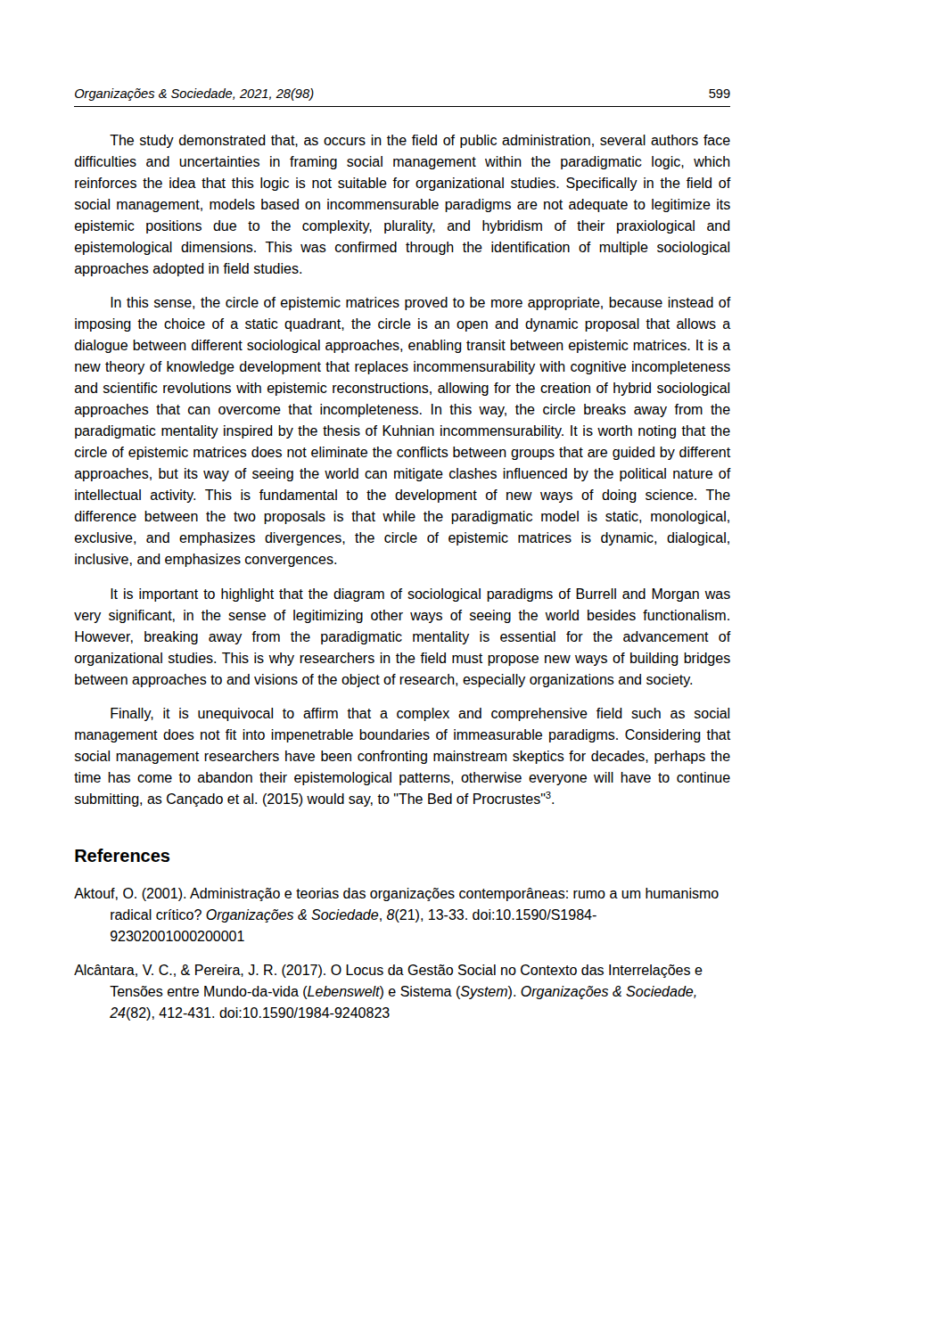Organizações & Sociedade, 2021, 28(98) 599
The study demonstrated that, as occurs in the field of public administration, several authors face difficulties and uncertainties in framing social management within the paradigmatic logic, which reinforces the idea that this logic is not suitable for organizational studies. Specifically in the field of social management, models based on incommensurable paradigms are not adequate to legitimize its epistemic positions due to the complexity, plurality, and hybridism of their praxiological and epistemological dimensions. This was confirmed through the identification of multiple sociological approaches adopted in field studies.
In this sense, the circle of epistemic matrices proved to be more appropriate, because instead of imposing the choice of a static quadrant, the circle is an open and dynamic proposal that allows a dialogue between different sociological approaches, enabling transit between epistemic matrices. It is a new theory of knowledge development that replaces incommensurability with cognitive incompleteness and scientific revolutions with epistemic reconstructions, allowing for the creation of hybrid sociological approaches that can overcome that incompleteness. In this way, the circle breaks away from the paradigmatic mentality inspired by the thesis of Kuhnian incommensurability. It is worth noting that the circle of epistemic matrices does not eliminate the conflicts between groups that are guided by different approaches, but its way of seeing the world can mitigate clashes influenced by the political nature of intellectual activity. This is fundamental to the development of new ways of doing science. The difference between the two proposals is that while the paradigmatic model is static, monological, exclusive, and emphasizes divergences, the circle of epistemic matrices is dynamic, dialogical, inclusive, and emphasizes convergences.
It is important to highlight that the diagram of sociological paradigms of Burrell and Morgan was very significant, in the sense of legitimizing other ways of seeing the world besides functionalism. However, breaking away from the paradigmatic mentality is essential for the advancement of organizational studies. This is why researchers in the field must propose new ways of building bridges between approaches to and visions of the object of research, especially organizations and society.
Finally, it is unequivocal to affirm that a complex and comprehensive field such as social management does not fit into impenetrable boundaries of immeasurable paradigms. Considering that social management researchers have been confronting mainstream skeptics for decades, perhaps the time has come to abandon their epistemological patterns, otherwise everyone will have to continue submitting, as Cançado et al. (2015) would say, to "The Bed of Procrustes"3.
References
Aktouf, O. (2001). Administração e teorias das organizações contemporâneas: rumo a um humanismo radical crítico? Organizações & Sociedade, 8(21), 13-33. doi:10.1590/S1984-92302001000200001
Alcântara, V. C., & Pereira, J. R. (2017). O Locus da Gestão Social no Contexto das Interrelações e Tensões entre Mundo-da-vida (Lebenswelt) e Sistema (System). Organizações & Sociedade, 24(82), 412-431. doi:10.1590/1984-9240823